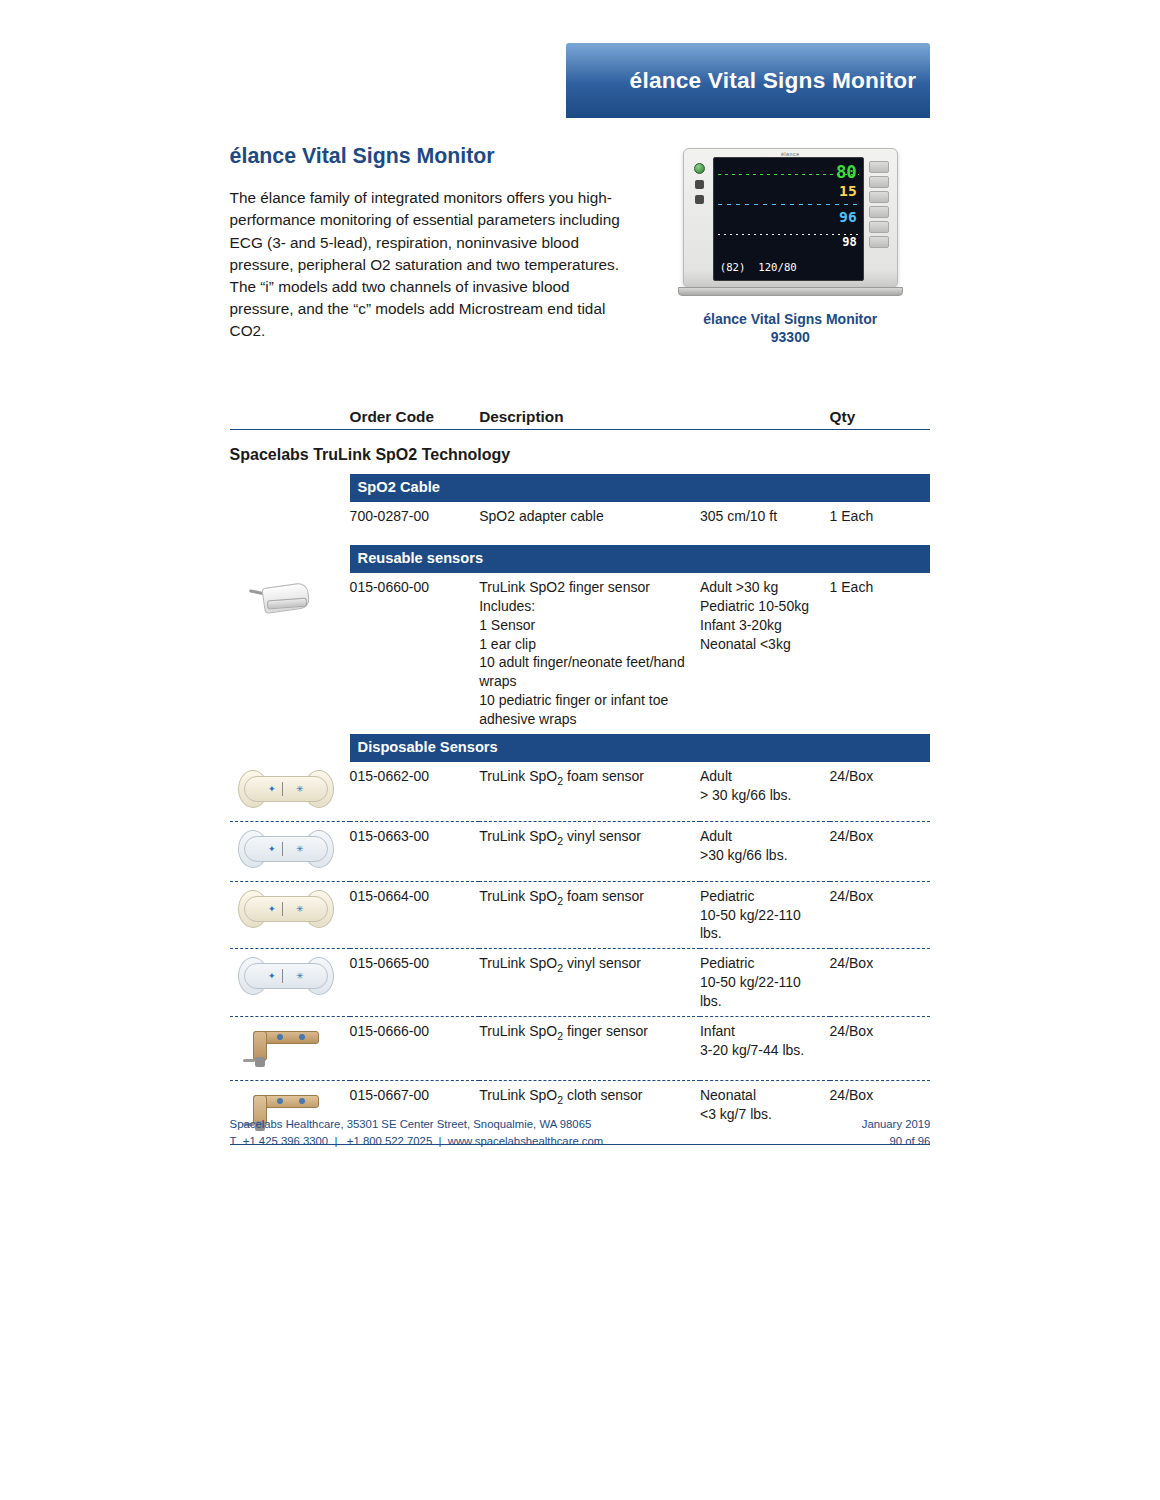élance Vital Signs Monitor
élance Vital Signs Monitor
The élance family of integrated monitors offers you high-performance monitoring of essential parameters including ECG (3- and 5-lead), respiration, noninvasive blood pressure, peripheral O2 saturation and two temperatures. The “i” models add two channels of invasive blood pressure, and the “c” models add Microstream end tidal CO2.
élance
80 15 96 98 (82) 120/80
élance Vital Signs Monitor
93300
Order Code
Description
Qty
Spacelabs TruLink SpO2 Technology
| | SpO2 Cable |
| | 700-0287-00 | SpO2 adapter cable | 305 cm/10 ft | 1 Each |
| | Reusable sensors |
| | 015-0660-00 | TruLink SpO2 finger sensor Includes: 1 Sensor 1 ear clip 10 adult finger/neonate feet/hand wraps 10 pediatric finger or infant toe adhesive wraps | Adult >30 kg Pediatric 10-50kg Infant 3-20kg Neonatal <3kg | 1 Each |
| | Disposable Sensors |
| ✦ ✳ | 015-0662-00 | TruLink SpO 2 foam sensor | Adult > 30 kg/66 lbs. | 24/Box |
| ✦ ✳ | 015-0663-00 | TruLink SpO 2 vinyl sensor | Adult >30 kg/66 lbs. | 24/Box |
| ✦ ✳ | 015-0664-00 | TruLink SpO 2 foam sensor | Pediatric 10-50 kg/22-110 lbs. | 24/Box |
| ✦ ✳ | 015-0665-00 | TruLink SpO 2 vinyl sensor | Pediatric 10-50 kg/22-110 lbs. | 24/Box |
| | 015-0666-00 | TruLink SpO 2 finger sensor | Infant 3-20 kg/7-44 lbs. | 24/Box |
| | 015-0667-00 | TruLink SpO 2 cloth sensor | Neonatal <3 kg/7 lbs. | 24/Box |
Spacelabs Healthcare, 35301 SE Center Street, Snoqualmie, WA 98065
T +1 425 396 3300 | +1 800 522 7025 | www.spacelabshealthcare.com
January 2019
90 of 96